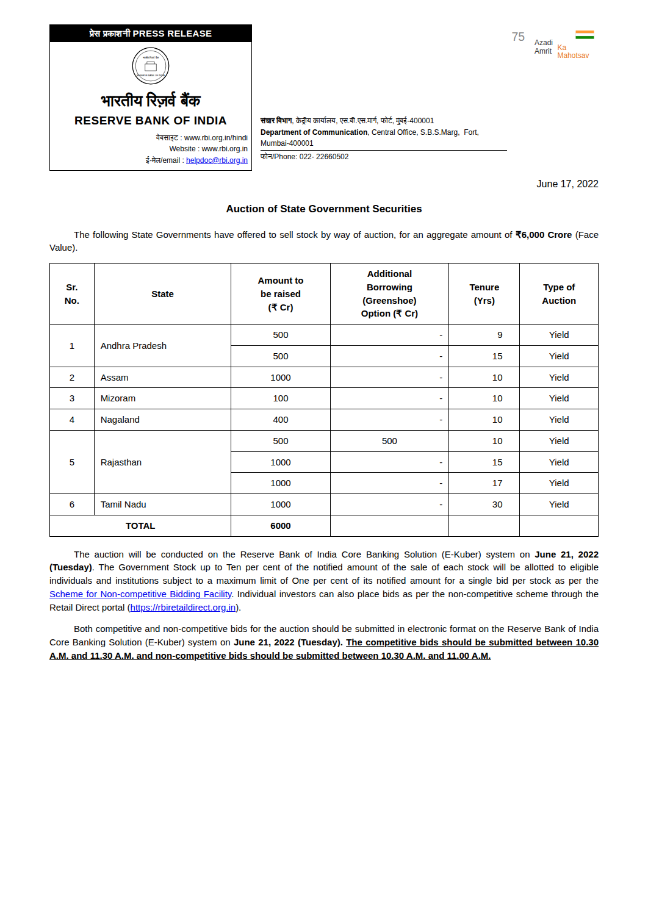प्रेस प्रकाशनी PRESS RELEASE
भारतीय रिज़र्व बैंक
RESERVE BANK OF INDIA
वेबसाइट : www.rbi.org.in/hindi
Website : www.rbi.org.in
ई-मेल/email : helpdoc@rbi.org.in
संचार विभाग, केंद्रीय कार्यालय, एस.बी.एस.मार्ग, फोर्ट, मुंबई-400001
Department of Communication, Central Office, S.B.S.Marg, Fort, Mumbai-400001
फोन/Phone: 022- 22660502
June 17, 2022
Auction of State Government Securities
The following State Governments have offered to sell stock by way of auction, for an aggregate amount of ₹6,000 Crore (Face Value).
| Sr. No. | State | Amount to be raised (₹ Cr) | Additional Borrowing (Greenshoe) Option (₹ Cr) | Tenure (Yrs) | Type of Auction |
| --- | --- | --- | --- | --- | --- |
| 1 | Andhra Pradesh | 500 | - | 9 | Yield |
| 500 | - | 15 | Yield |
| 2 | Assam | 1000 | - | 10 | Yield |
| 3 | Mizoram | 100 | - | 10 | Yield |
| 4 | Nagaland | 400 | - | 10 | Yield |
| 5 | Rajasthan | 500 | 500 | 10 | Yield |
| 1000 | - | 15 | Yield |
| 1000 | - | 17 | Yield |
| 6 | Tamil Nadu | 1000 | - | 30 | Yield |
| TOTAL | 6000 | | | |
The auction will be conducted on the Reserve Bank of India Core Banking Solution (E-Kuber) system on June 21, 2022 (Tuesday). The Government Stock up to Ten per cent of the notified amount of the sale of each stock will be allotted to eligible individuals and institutions subject to a maximum limit of One per cent of its notified amount for a single bid per stock as per the Scheme for Non-competitive Bidding Facility. Individual investors can also place bids as per the non-competitive scheme through the Retail Direct portal (https://rbiretaildirect.org.in).
Both competitive and non-competitive bids for the auction should be submitted in electronic format on the Reserve Bank of India Core Banking Solution (E-Kuber) system on June 21, 2022 (Tuesday). The competitive bids should be submitted between 10.30 A.M. and 11.30 A.M. and non-competitive bids should be submitted between 10.30 A.M. and 11.00 A.M.